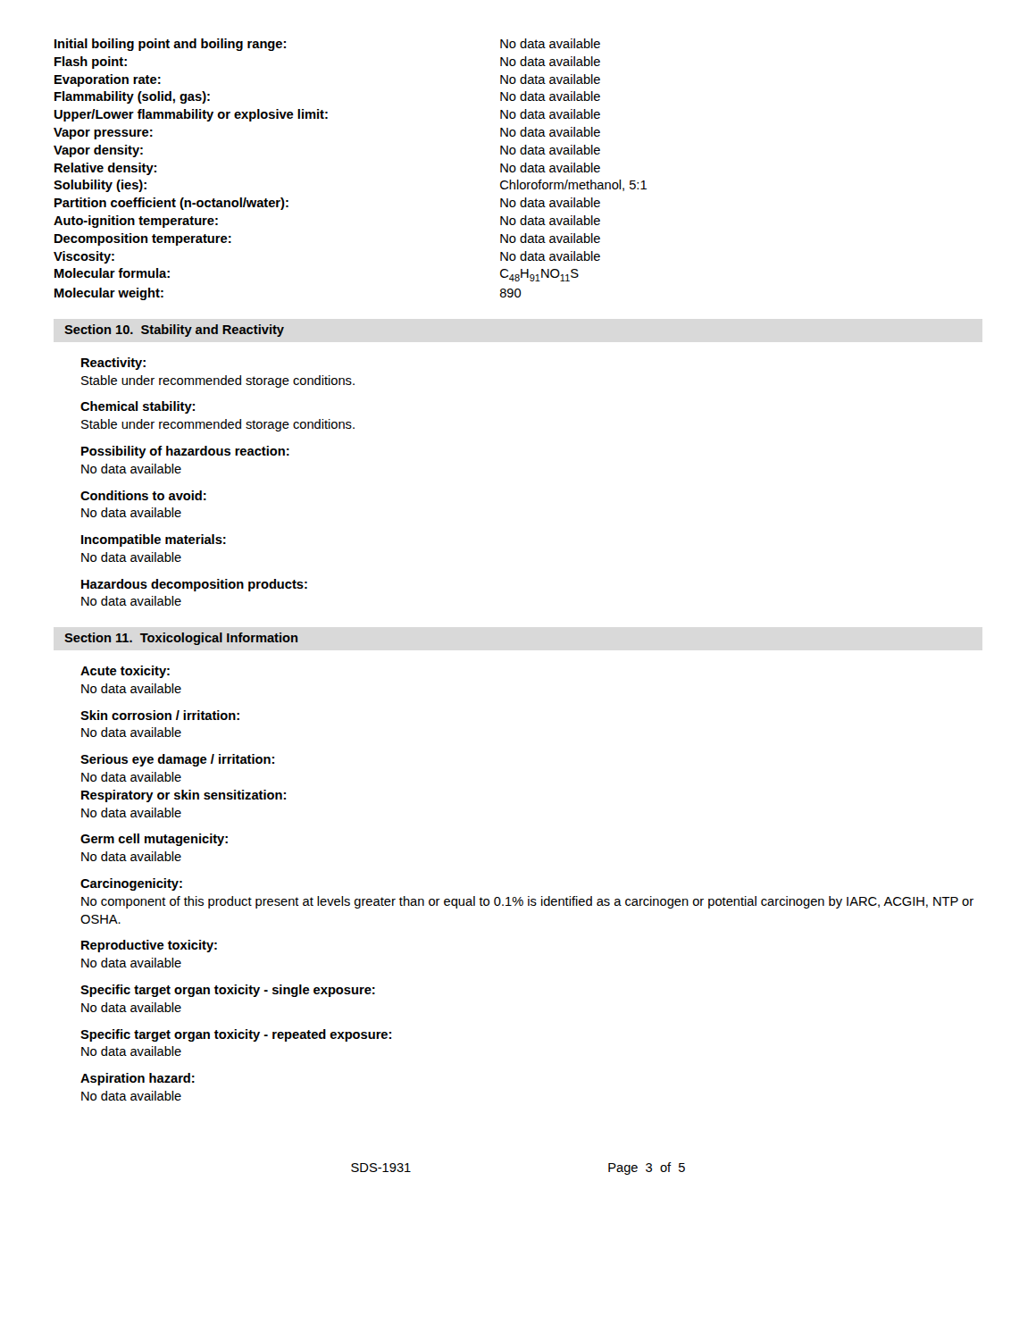| Initial boiling point and boiling range: | No data available |
| Flash point: | No data available |
| Evaporation rate: | No data available |
| Flammability (solid, gas): | No data available |
| Upper/Lower flammability or explosive limit: | No data available |
| Vapor pressure: | No data available |
| Vapor density: | No data available |
| Relative density: | No data available |
| Solubility (ies): | Chloroform/methanol, 5:1 |
| Partition coefficient (n-octanol/water): | No data available |
| Auto-ignition temperature: | No data available |
| Decomposition temperature: | No data available |
| Viscosity: | No data available |
| Molecular formula: | C 48 H 91 NO 11 S |
| Molecular weight: | 890 |
Section 10. Stability and Reactivity
Reactivity:
Stable under recommended storage conditions.
Chemical stability:
Stable under recommended storage conditions.
Possibility of hazardous reaction:
No data available
Conditions to avoid:
No data available
Incompatible materials:
No data available
Hazardous decomposition products:
No data available
Section 11. Toxicological Information
Acute toxicity:
No data available
Skin corrosion / irritation:
No data available
Serious eye damage / irritation:
No data available
Respiratory or skin sensitization:
No data available
Germ cell mutagenicity:
No data available
Carcinogenicity:
No component of this product present at levels greater than or equal to 0.1% is identified as a carcinogen or potential carcinogen by IARC, ACGIH, NTP or OSHA.
Reproductive toxicity:
No data available
Specific target organ toxicity - single exposure:
No data available
Specific target organ toxicity - repeated exposure:
No data available
Aspiration hazard:
No data available
SDS-1931
Page 3 of 5